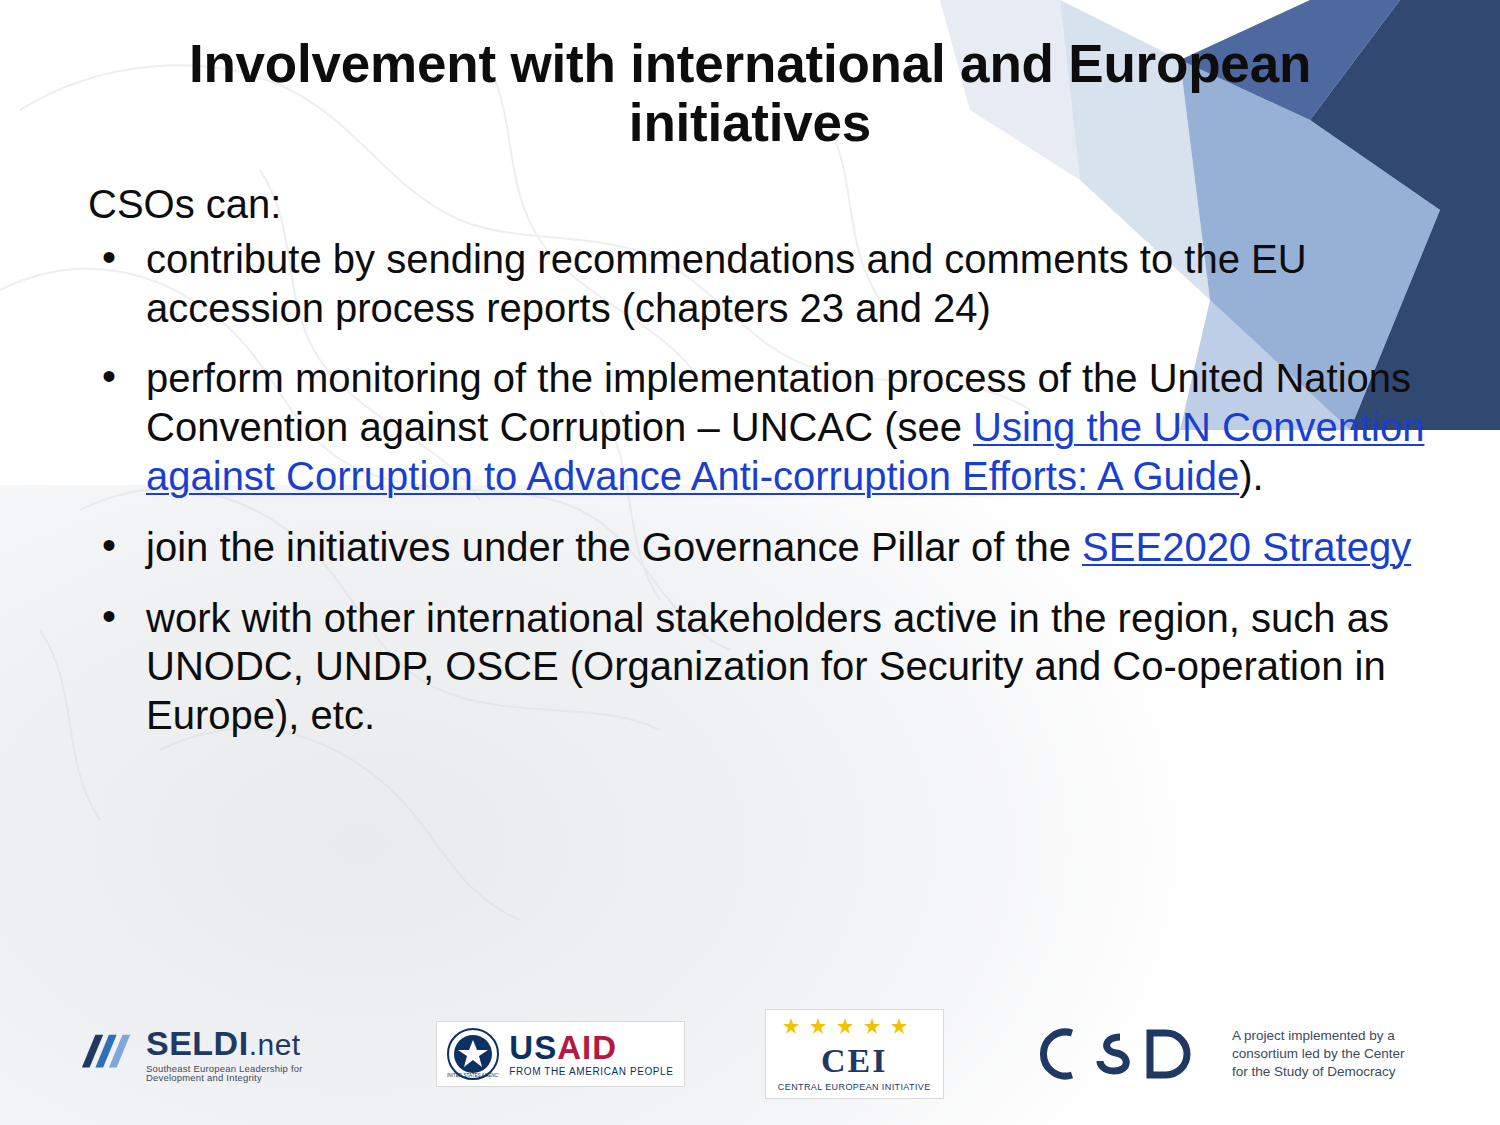Involvement with international and European initiatives
CSOs can:
contribute by sending recommendations and comments to the EU accession process reports (chapters 23 and 24)
perform monitoring of the implementation process of the United Nations Convention against Corruption – UNCAC (see Using the UN Convention against Corruption to Advance Anti-corruption Efforts: A Guide).
join the initiatives under the Governance Pillar of the SEE2020 Strategy
work with other international stakeholders active in the region, such as UNODC, UNDP, OSCE (Organization for Security and Co-operation in Europe), etc.
SELDI.net
Southeast European Leadership for Development and Integrity
UNITED STATES AGENCY
US AID
FROM THE AMERICAN PEOPLE
CEI
CENTRAL EUROPEAN INITIATIVE
A project implemented by a consortium led by the Center for the Study of Democracy